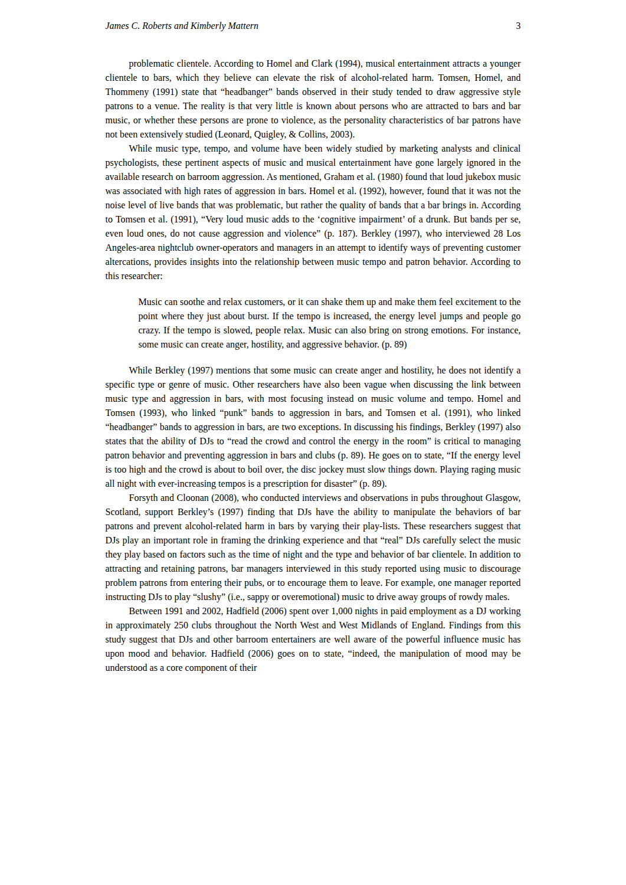James C. Roberts and Kimberly Mattern 3
problematic clientele. According to Homel and Clark (1994), musical entertainment attracts a younger clientele to bars, which they believe can elevate the risk of alcohol-related harm. Tomsen, Homel, and Thommeny (1991) state that “headbanger” bands observed in their study tended to draw aggressive style patrons to a venue. The reality is that very little is known about persons who are attracted to bars and bar music, or whether these persons are prone to violence, as the personality characteristics of bar patrons have not been extensively studied (Leonard, Quigley, & Collins, 2003).
While music type, tempo, and volume have been widely studied by marketing analysts and clinical psychologists, these pertinent aspects of music and musical entertainment have gone largely ignored in the available research on barroom aggression. As mentioned, Graham et al. (1980) found that loud jukebox music was associated with high rates of aggression in bars. Homel et al. (1992), however, found that it was not the noise level of live bands that was problematic, but rather the quality of bands that a bar brings in. According to Tomsen et al. (1991), “Very loud music adds to the ‘cognitive impairment’ of a drunk. But bands per se, even loud ones, do not cause aggression and violence” (p. 187). Berkley (1997), who interviewed 28 Los Angeles-area nightclub owner-operators and managers in an attempt to identify ways of preventing customer altercations, provides insights into the relationship between music tempo and patron behavior. According to this researcher:
Music can soothe and relax customers, or it can shake them up and make them feel excitement to the point where they just about burst. If the tempo is increased, the energy level jumps and people go crazy. If the tempo is slowed, people relax. Music can also bring on strong emotions. For instance, some music can create anger, hostility, and aggressive behavior. (p. 89)
While Berkley (1997) mentions that some music can create anger and hostility, he does not identify a specific type or genre of music. Other researchers have also been vague when discussing the link between music type and aggression in bars, with most focusing instead on music volume and tempo. Homel and Tomsen (1993), who linked “punk” bands to aggression in bars, and Tomsen et al. (1991), who linked “headbanger” bands to aggression in bars, are two exceptions. In discussing his findings, Berkley (1997) also states that the ability of DJs to “read the crowd and control the energy in the room” is critical to managing patron behavior and preventing aggression in bars and clubs (p. 89). He goes on to state, “If the energy level is too high and the crowd is about to boil over, the disc jockey must slow things down. Playing raging music all night with ever-increasing tempos is a prescription for disaster” (p. 89).
Forsyth and Cloonan (2008), who conducted interviews and observations in pubs throughout Glasgow, Scotland, support Berkley’s (1997) finding that DJs have the ability to manipulate the behaviors of bar patrons and prevent alcohol-related harm in bars by varying their play-lists. These researchers suggest that DJs play an important role in framing the drinking experience and that “real” DJs carefully select the music they play based on factors such as the time of night and the type and behavior of bar clientele. In addition to attracting and retaining patrons, bar managers interviewed in this study reported using music to discourage problem patrons from entering their pubs, or to encourage them to leave. For example, one manager reported instructing DJs to play “slushy” (i.e., sappy or overemotional) music to drive away groups of rowdy males.
Between 1991 and 2002, Hadfield (2006) spent over 1,000 nights in paid employment as a DJ working in approximately 250 clubs throughout the North West and West Midlands of England. Findings from this study suggest that DJs and other barroom entertainers are well aware of the powerful influence music has upon mood and behavior. Hadfield (2006) goes on to state, “indeed, the manipulation of mood may be understood as a core component of their